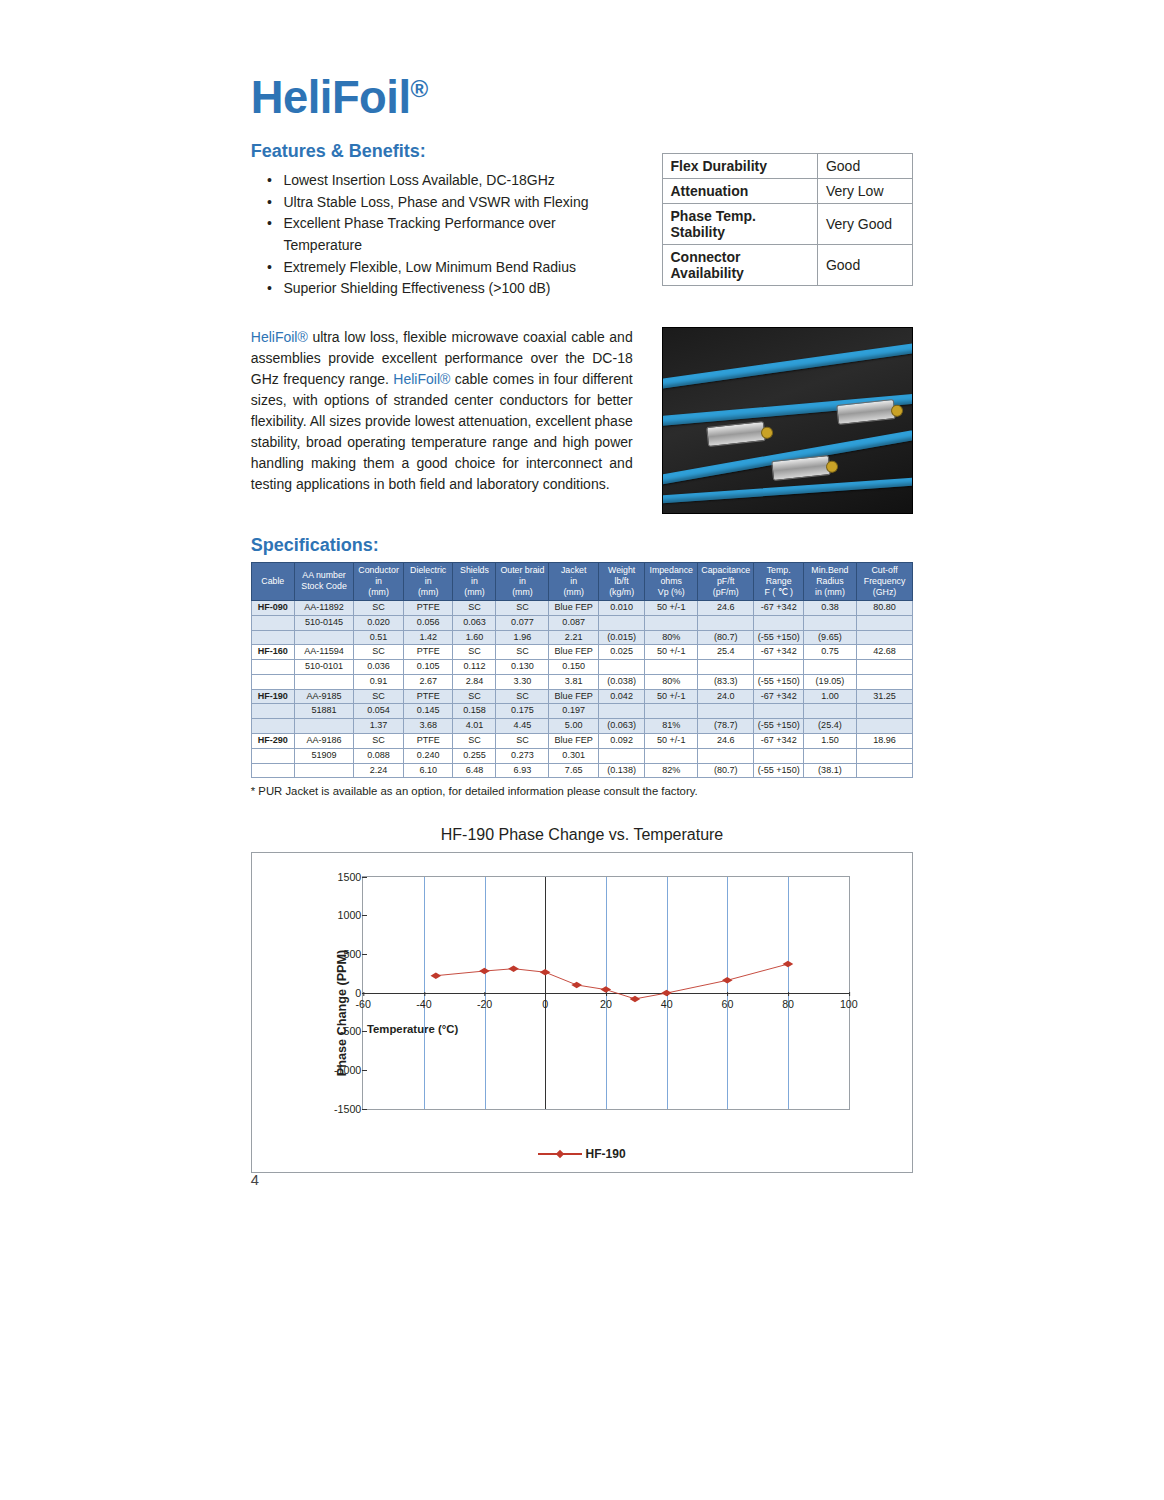HeliFoil®
Features & Benefits:
Lowest Insertion Loss Available, DC-18GHz
Ultra Stable Loss, Phase and VSWR with Flexing
Excellent Phase Tracking Performance over Temperature
Extremely Flexible, Low Minimum Bend Radius
Superior Shielding Effectiveness (>100 dB)
| Flex Durability | Good |
| Attenuation | Very Low |
| Phase Temp. Stability | Very Good |
| Connector Availability | Good |
HeliFoil® ultra low loss, flexible microwave coaxial cable and assemblies provide excellent performance over the DC-18 GHz frequency range. HeliFoil® cable comes in four different sizes, with options of stranded center conductors for better flexibility. All sizes provide lowest attenuation, excellent phase stability, broad operating temperature range and high power handling making them a good choice for interconnect and testing applications in both field and laboratory conditions.
Specifications:
| Cable | AA number Stock Code | Conductor in (mm) | Dielectric in (mm) | Shields in (mm) | Outer braid in (mm) | Jacket in (mm) | Weight lb/ft (kg/m) | Impedance ohms Vp (%) | Capacitance pF/ft (pF/m) | Temp. Range F ( ℃ ) | Min.Bend Radius in (mm) | Cut-off Frequency (GHz) |
| --- | --- | --- | --- | --- | --- | --- | --- | --- | --- | --- | --- | --- |
| HF-090 | AA-11892 | SC | PTFE | SC | SC | Blue FEP | 0.010 | 50 +/-1 | 24.6 | -67 +342 | 0.38 | 80.80 |
| | 510-0145 | 0.020 | 0.056 | 0.063 | 0.077 | 0.087 | | | | | | |
| | | 0.51 | 1.42 | 1.60 | 1.96 | 2.21 | (0.015) | 80% | (80.7) | (-55 +150) | (9.65) | |
| HF-160 | AA-11594 | SC | PTFE | SC | SC | Blue FEP | 0.025 | 50 +/-1 | 25.4 | -67 +342 | 0.75 | 42.68 |
| | 510-0101 | 0.036 | 0.105 | 0.112 | 0.130 | 0.150 | | | | | | |
| | | 0.91 | 2.67 | 2.84 | 3.30 | 3.81 | (0.038) | 80% | (83.3) | (-55 +150) | (19.05) | |
| HF-190 | AA-9185 | SC | PTFE | SC | SC | Blue FEP | 0.042 | 50 +/-1 | 24.0 | -67 +342 | 1.00 | 31.25 |
| | 51881 | 0.054 | 0.145 | 0.158 | 0.175 | 0.197 | | | | | | |
| | | 1.37 | 3.68 | 4.01 | 4.45 | 5.00 | (0.063) | 81% | (78.7) | (-55 +150) | (25.4) | |
| HF-290 | AA-9186 | SC | PTFE | SC | SC | Blue FEP | 0.092 | 50 +/-1 | 24.6 | -67 +342 | 1.50 | 18.96 |
| | 51909 | 0.088 | 0.240 | 0.255 | 0.273 | 0.301 | | | | | | |
| | | 2.24 | 6.10 | 6.48 | 6.93 | 7.65 | (0.138) | 82% | (80.7) | (-55 +150) | (38.1) | |
* PUR Jacket is available as an option, for detailed information please consult the factory.
HF-190 Phase Change vs. Temperature
Phase Change (PPM)
Temperature (°C)
1500
1000
500
0
-500
-1000
-1500
-60
-40
-20
0
20
40
60
80
100
HF-190
4